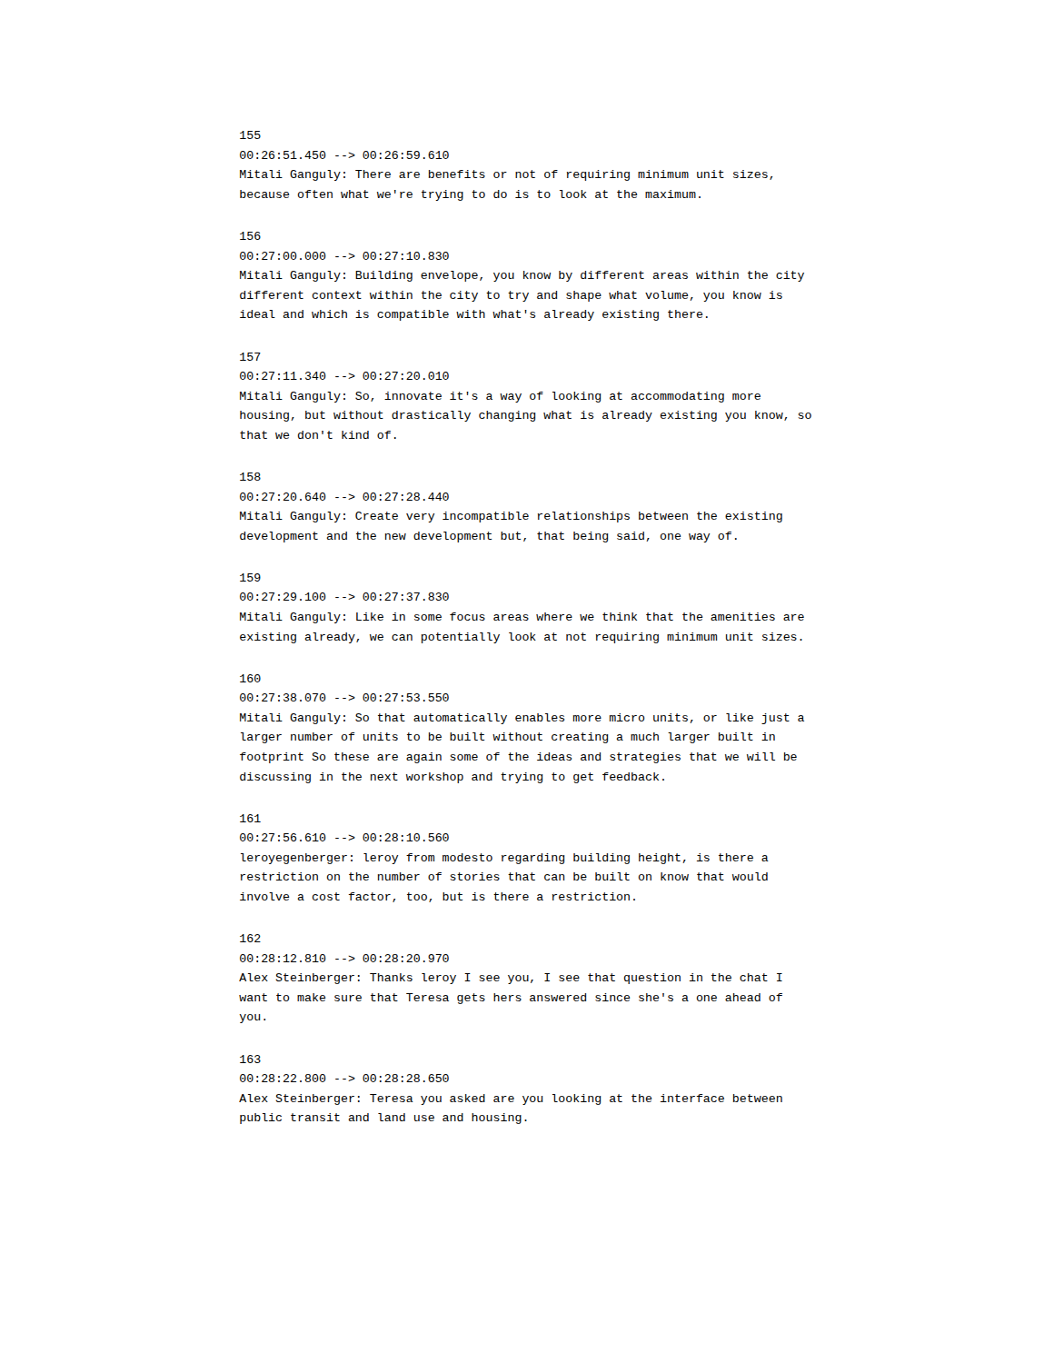155
00:26:51.450 --> 00:26:59.610
Mitali Ganguly: There are benefits or not of requiring minimum unit sizes, because often what we're trying to do is to look at the maximum.
156
00:27:00.000 --> 00:27:10.830
Mitali Ganguly: Building envelope, you know by different areas within the city different context within the city to try and shape what volume, you know is ideal and which is compatible with what's already existing there.
157
00:27:11.340 --> 00:27:20.010
Mitali Ganguly: So, innovate it's a way of looking at accommodating more housing, but without drastically changing what is already existing you know, so that we don't kind of.
158
00:27:20.640 --> 00:27:28.440
Mitali Ganguly: Create very incompatible relationships between the existing development and the new development but, that being said, one way of.
159
00:27:29.100 --> 00:27:37.830
Mitali Ganguly: Like in some focus areas where we think that the amenities are existing already, we can potentially look at not requiring minimum unit sizes.
160
00:27:38.070 --> 00:27:53.550
Mitali Ganguly: So that automatically enables more micro units, or like just a larger number of units to be built without creating a much larger built in footprint So these are again some of the ideas and strategies that we will be discussing in the next workshop and trying to get feedback.
161
00:27:56.610 --> 00:28:10.560
leroyegenberger: leroy from modesto regarding building height, is there a restriction on the number of stories that can be built on know that would involve a cost factor, too, but is there a restriction.
162
00:28:12.810 --> 00:28:20.970
Alex Steinberger: Thanks leroy I see you, I see that question in the chat I want to make sure that Teresa gets hers answered since she's a one ahead of you.
163
00:28:22.800 --> 00:28:28.650
Alex Steinberger: Teresa you asked are you looking at the interface between public transit and land use and housing.